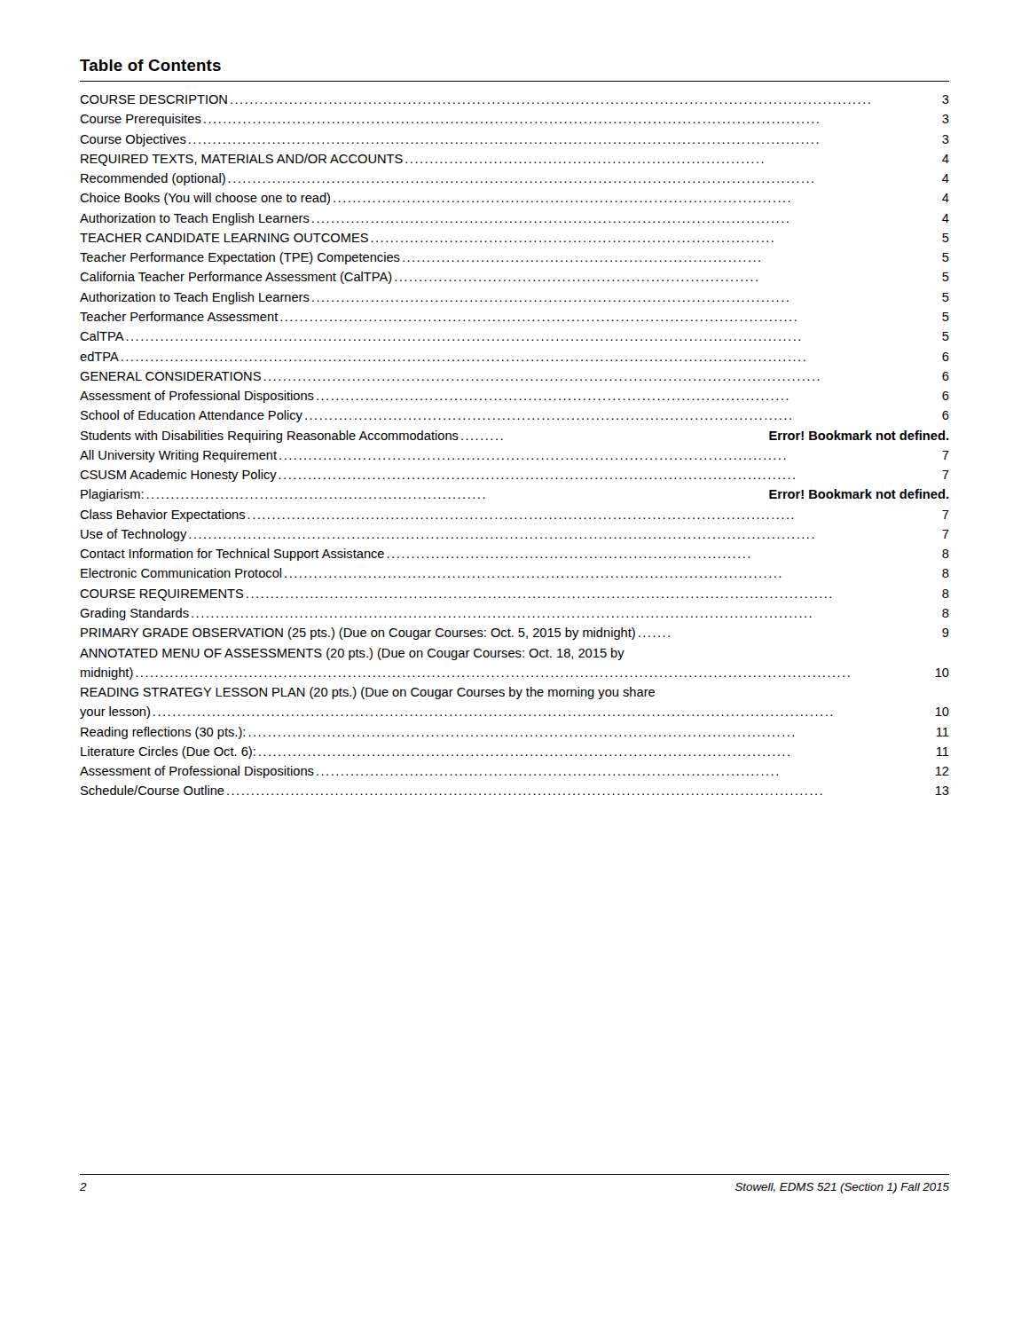Table of Contents
COURSE DESCRIPTION .................................................................................................................................. 3
Course Prerequisites ............................................................................................................................. 3
Course Objectives ................................................................................................................................ 3
REQUIRED TEXTS, MATERIALS AND/OR ACCOUNTS ......................................................................... 4
Recommended (optional) ....................................................................................................................... 4
Choice Books (You will choose one to read) ............................................................................................. 4
Authorization to Teach English Learners ................................................................................................. 4
TEACHER CANDIDATE LEARNING OUTCOMES .................................................................................. 5
Teacher Performance Expectation (TPE) Competencies ......................................................................... 5
California Teacher Performance Assessment (CalTPA) .......................................................................... 5
Authorization to Teach English Learners ................................................................................................. 5
Teacher Performance Assessment ......................................................................................................... 5
CalTPA ......................................................................................................................................... 5
edTPA ........................................................................................................................................... 6
GENERAL CONSIDERATIONS ................................................................................................................. 6
Assessment of Professional Dispositions ................................................................................................ 6
School of Education Attendance Policy ................................................................................................... 6
Students with Disabilities Requiring Reasonable Accommodations ......... Error! Bookmark not defined.
All University Writing Requirement ....................................................................................................... 7
CSUSM Academic Honesty Policy ......................................................................................................... 7
Plagiarism: ..................................................................... Error! Bookmark not defined.
Class Behavior Expectations ............................................................................................................... 7
Use of Technology ............................................................................................................................... 7
Contact Information for Technical Support Assistance .......................................................................... 8
Electronic Communication Protocol ..................................................................................................... 8
COURSE REQUIREMENTS ....................................................................................................................... 8
Grading Standards .............................................................................................................................. 8
PRIMARY GRADE OBSERVATION (25 pts.) (Due on Cougar Courses: Oct. 5, 2015 by midnight) ....... 9
ANNOTATED MENU OF ASSESSMENTS (20 pts.) (Due on Cougar Courses: Oct. 18, 2015 by
midnight) ................................................................................................................................................. 10
READING STRATEGY LESSON PLAN (20 pts.) (Due on Cougar Courses by the morning you share
your lesson) .......................................................................................................................................... 10
Reading reflections (30 pts.): ............................................................................................................... 11
Literature Circles (Due Oct. 6): ............................................................................................................ 11
Assessment of Professional Dispositions .............................................................................................. 12
Schedule/Course Outline ......................................................................................................................... 13
2 Stowell, EDMS 521 (Section 1) Fall 2015